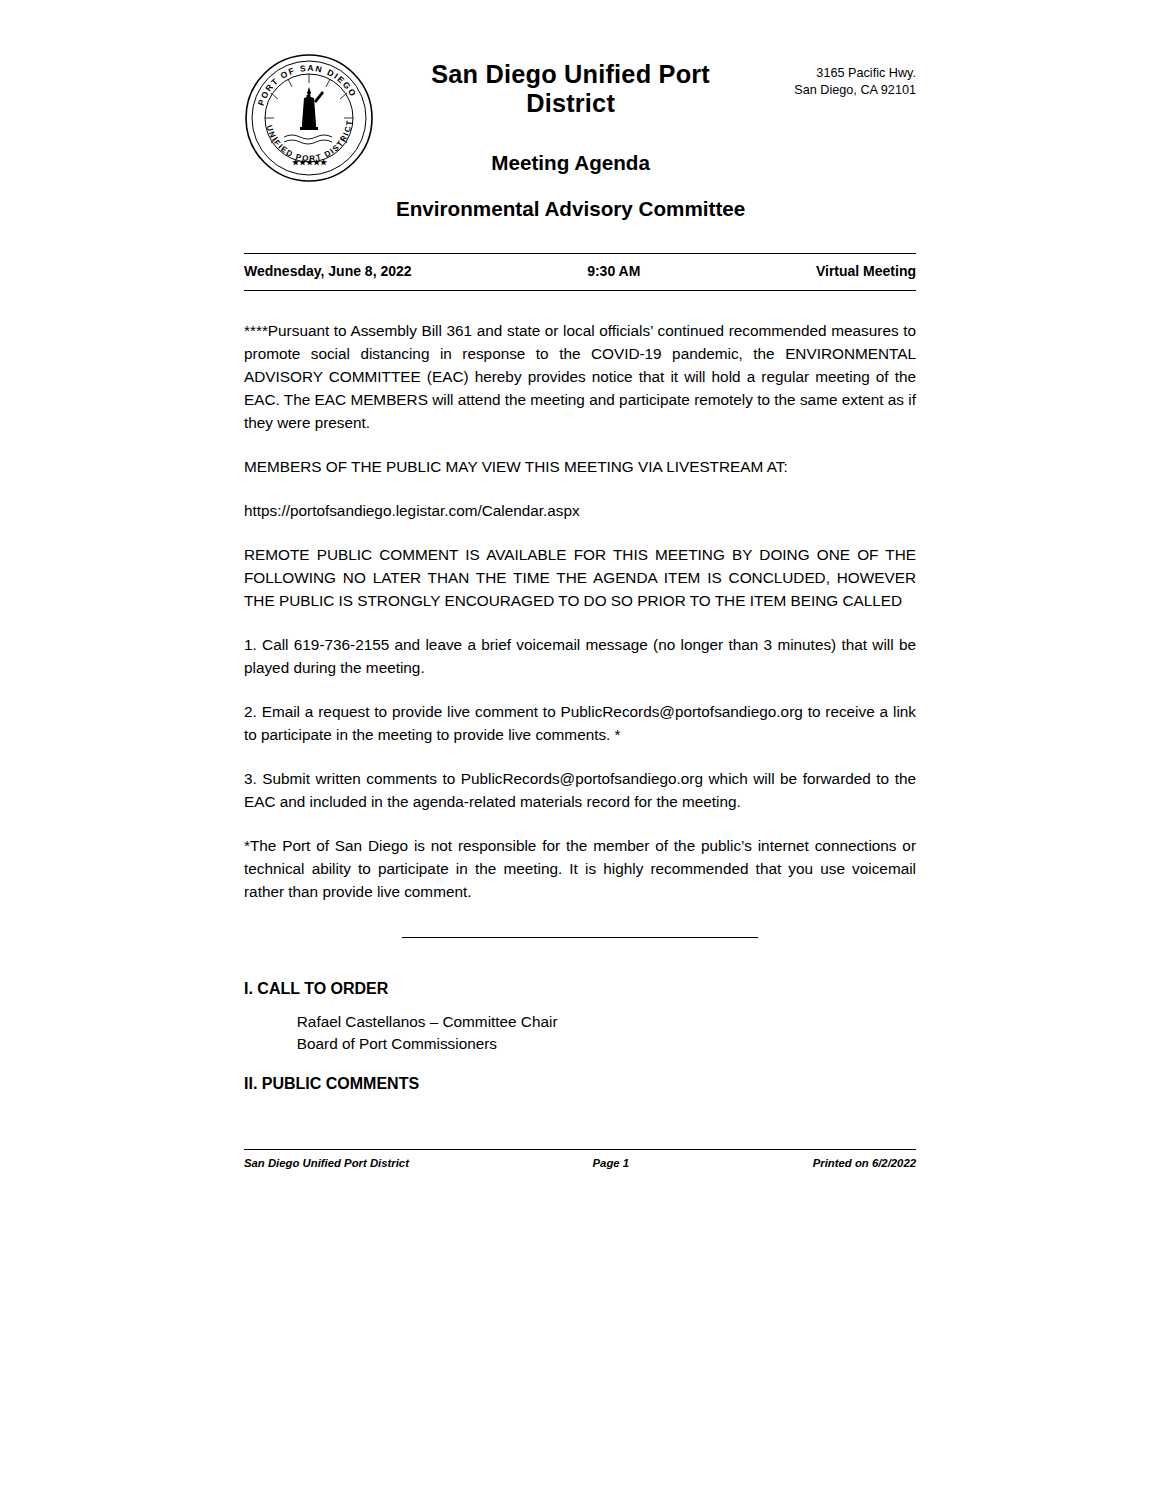PORT OF SAN DIEGO UNIFIED PORT DISTRICT ★★★★★
San Diego Unified Port District
Meeting Agenda
Environmental Advisory Committee
3165 Pacific Hwy.
San Diego, CA 92101
Wednesday, June 8, 2022
9:30 AM
Virtual Meeting
****Pursuant to Assembly Bill 361 and state or local officials’ continued recommended measures to promote social distancing in response to the COVID-19 pandemic, the Environmental Advisory Committee (EAC) hereby provides notice that it will hold a regular meeting of the EAC. The EAC Members will attend the meeting and participate remotely to the same extent as if they were present.
Members of the public may view this meeting via livestream at:
https://portofsandiego.legistar.com/Calendar.aspx
Remote public comment is available for this meeting by doing one of the following no later than the time the agenda item is concluded, however the public is strongly encouraged to do so prior to the item being called
1. Call 619-736-2155 and leave a brief voicemail message (no longer than 3 minutes) that will be played during the meeting.
2. Email a request to provide live comment to PublicRecords@portofsandiego.org to receive a link to participate in the meeting to provide live comments. *
3. Submit written comments to PublicRecords@portofsandiego.org which will be forwarded to the EAC and included in the agenda-related materials record for the meeting.
*The Port of San Diego is not responsible for the member of the public’s internet connections or technical ability to participate in the meeting. It is highly recommended that you use voicemail rather than provide live comment.
I. CALL TO ORDER
Rafael Castellanos – Committee Chair
Board of Port Commissioners
II. PUBLIC COMMENTS
San Diego Unified Port District
Page 1
Printed on 6/2/2022